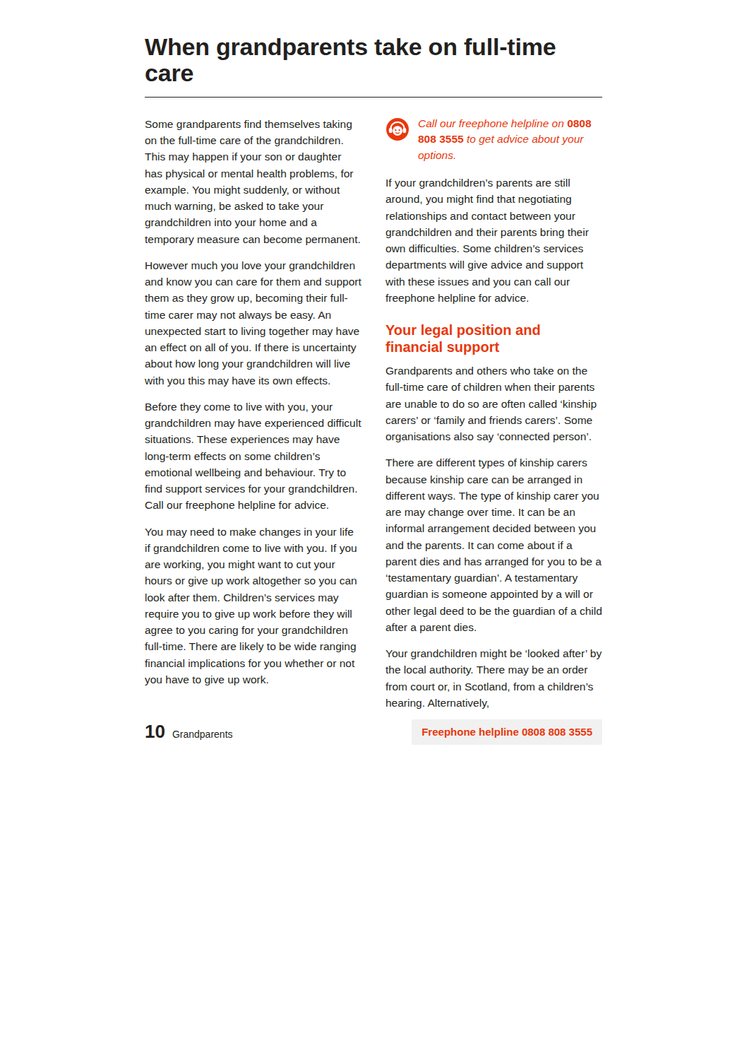When grandparents take on full-time care
Some grandparents find themselves taking on the full-time care of the grandchildren. This may happen if your son or daughter has physical or mental health problems, for example. You might suddenly, or without much warning, be asked to take your grandchildren into your home and a temporary measure can become permanent.
However much you love your grandchildren and know you can care for them and support them as they grow up, becoming their full-time carer may not always be easy. An unexpected start to living together may have an effect on all of you. If there is uncertainty about how long your grandchildren will live with you this may have its own effects.
Before they come to live with you, your grandchildren may have experienced difficult situations. These experiences may have long-term effects on some children’s emotional wellbeing and behaviour. Try to find support services for your grandchildren. Call our freephone helpline for advice.
You may need to make changes in your life if grandchildren come to live with you. If you are working, you might want to cut your hours or give up work altogether so you can look after them. Children’s services may require you to give up work before they will agree to you caring for your grandchildren full-time. There are likely to be wide ranging financial implications for you whether or not you have to give up work.
Call our freephone helpline on 0808 808 3555 to get advice about your options.
If your grandchildren’s parents are still around, you might find that negotiating relationships and contact between your grandchildren and their parents bring their own difficulties. Some children’s services departments will give advice and support with these issues and you can call our freephone helpline for advice.
Your legal position and
financial support
Grandparents and others who take on the full-time care of children when their parents are unable to do so are often called ‘kinship carers’ or ‘family and friends carers’. Some organisations also say ‘connected person’.
There are different types of kinship carers because kinship care can be arranged in different ways. The type of kinship carer you are may change over time. It can be an informal arrangement decided between you and the parents. It can come about if a parent dies and has arranged for you to be a ‘testamentary guardian’. A testamentary guardian is someone appointed by a will or other legal deed to be the guardian of a child after a parent dies.
Your grandchildren might be ‘looked after’ by the local authority. There may be an order from court or, in Scotland, from a children’s hearing. Alternatively,
10 Grandparents
Freephone helpline 0808 808 3555